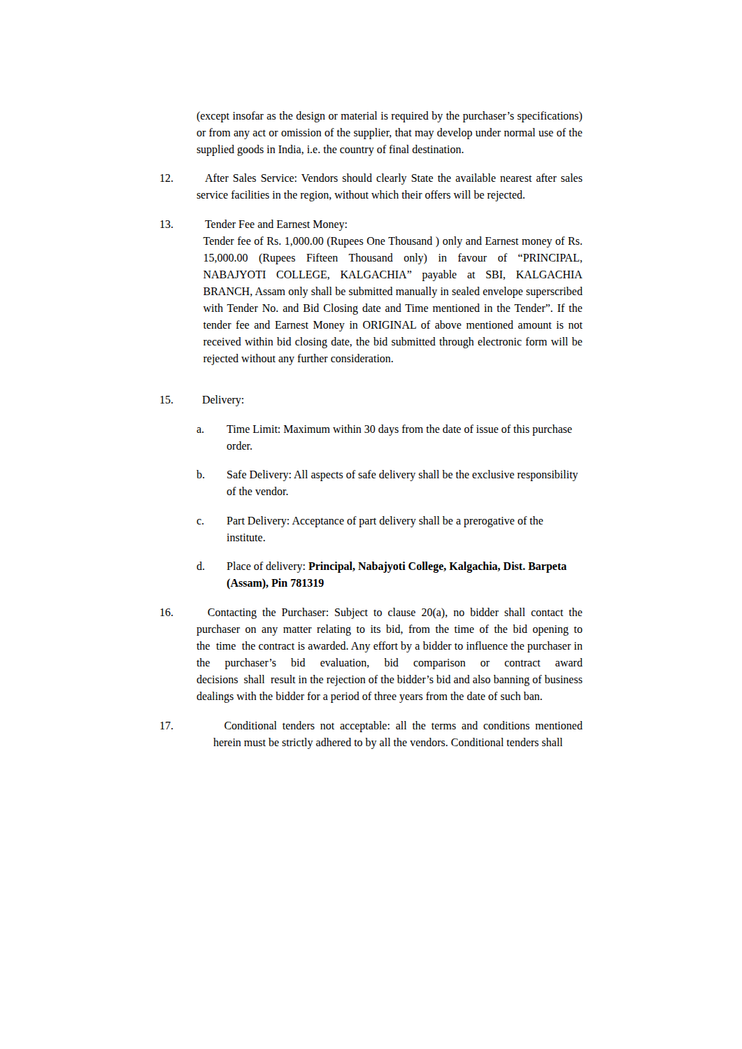(except insofar as the design or material is required by the purchaser’s specifications) or from any act or omission of the supplier, that may develop under normal use of the supplied goods in India, i.e. the country of final destination.
12.
After Sales Service: Vendors should clearly State the available nearest after sales service facilities in the region, without which their offers will be rejected.
13.
Tender Fee and Earnest Money:
Tender fee of Rs. 1,000.00 (Rupees One Thousand ) only and Earnest money of Rs. 15,000.00 (Rupees Fifteen Thousand only) in favour of “PRINCIPAL, NABAJYOTI COLLEGE, KALGACHIA” payable at SBI, KALGACHIA BRANCH, Assam only shall be submitted manually in sealed envelope superscribed with Tender No. and Bid Closing date and Time mentioned in the Tender”. If the tender fee and Earnest Money in ORIGINAL of above mentioned amount is not received within bid closing date, the bid submitted through electronic form will be rejected without any further consideration.
15.
Delivery:
a.
Time Limit: Maximum within 30 days from the date of issue of this purchase order.
b.
Safe Delivery: All aspects of safe delivery shall be the exclusive responsibility of the vendor.
c.
Part Delivery: Acceptance of part delivery shall be a prerogative of the institute.
d.
Place of delivery: Principal, Nabajyoti College, Kalgachia, Dist. Barpeta (Assam), Pin 781319
16.
Contacting the Purchaser: Subject to clause 20(a), no bidder shall contact the purchaser on any matter relating to its bid, from the time of the bid opening to the time the contract is awarded. Any effort by a bidder to influence the purchaser in the purchaser’s bid evaluation, bid comparison or contract award decisions shall result in the rejection of the bidder’s bid and also banning of business dealings with the bidder for a period of three years from the date of such ban.
17.
Conditional tenders not acceptable: all the terms and conditions mentioned herein must be strictly adhered to by all the vendors. Conditional tenders shall